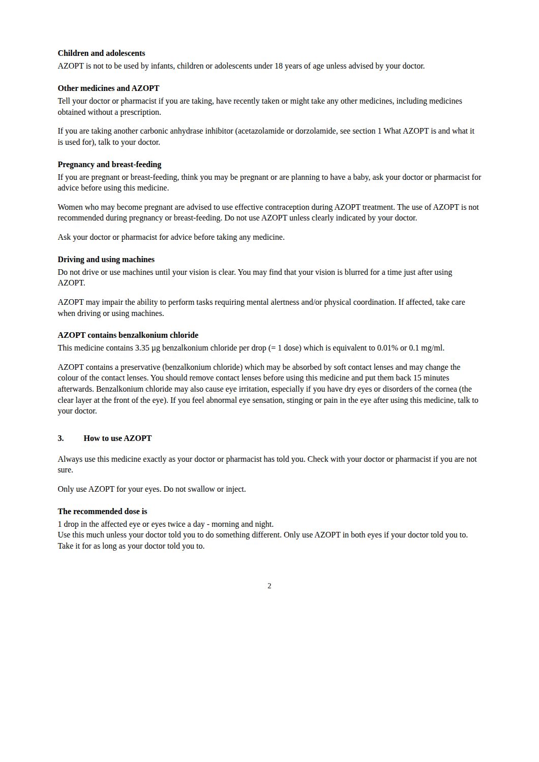Children and adolescents
AZOPT is not to be used by infants, children or adolescents under 18 years of age unless advised by your doctor.
Other medicines and AZOPT
Tell your doctor or pharmacist if you are taking, have recently taken or might take any other medicines, including medicines obtained without a prescription.
If you are taking another carbonic anhydrase inhibitor (acetazolamide or dorzolamide, see section 1 What AZOPT is and what it is used for), talk to your doctor.
Pregnancy and breast-feeding
If you are pregnant or breast-feeding, think you may be pregnant or are planning to have a baby, ask your doctor or pharmacist for advice before using this medicine.
Women who may become pregnant are advised to use effective contraception during AZOPT treatment. The use of AZOPT is not recommended during pregnancy or breast-feeding. Do not use AZOPT unless clearly indicated by your doctor.
Ask your doctor or pharmacist for advice before taking any medicine.
Driving and using machines
Do not drive or use machines until your vision is clear. You may find that your vision is blurred for a time just after using AZOPT.
AZOPT may impair the ability to perform tasks requiring mental alertness and/or physical coordination. If affected, take care when driving or using machines.
AZOPT contains benzalkonium chloride
This medicine contains 3.35 µg benzalkonium chloride per drop (= 1 dose) which is equivalent to 0.01% or 0.1 mg/ml.
AZOPT contains a preservative (benzalkonium chloride) which may be absorbed by soft contact lenses and may change the colour of the contact lenses. You should remove contact lenses before using this medicine and put them back 15 minutes afterwards. Benzalkonium chloride may also cause eye irritation, especially if you have dry eyes or disorders of the cornea (the clear layer at the front of the eye). If you feel abnormal eye sensation, stinging or pain in the eye after using this medicine, talk to your doctor.
3. How to use AZOPT
Always use this medicine exactly as your doctor or pharmacist has told you. Check with your doctor or pharmacist if you are not sure.
Only use AZOPT for your eyes. Do not swallow or inject.
The recommended dose is
1 drop in the affected eye or eyes twice a day - morning and night.
Use this much unless your doctor told you to do something different. Only use AZOPT in both eyes if your doctor told you to. Take it for as long as your doctor told you to.
2